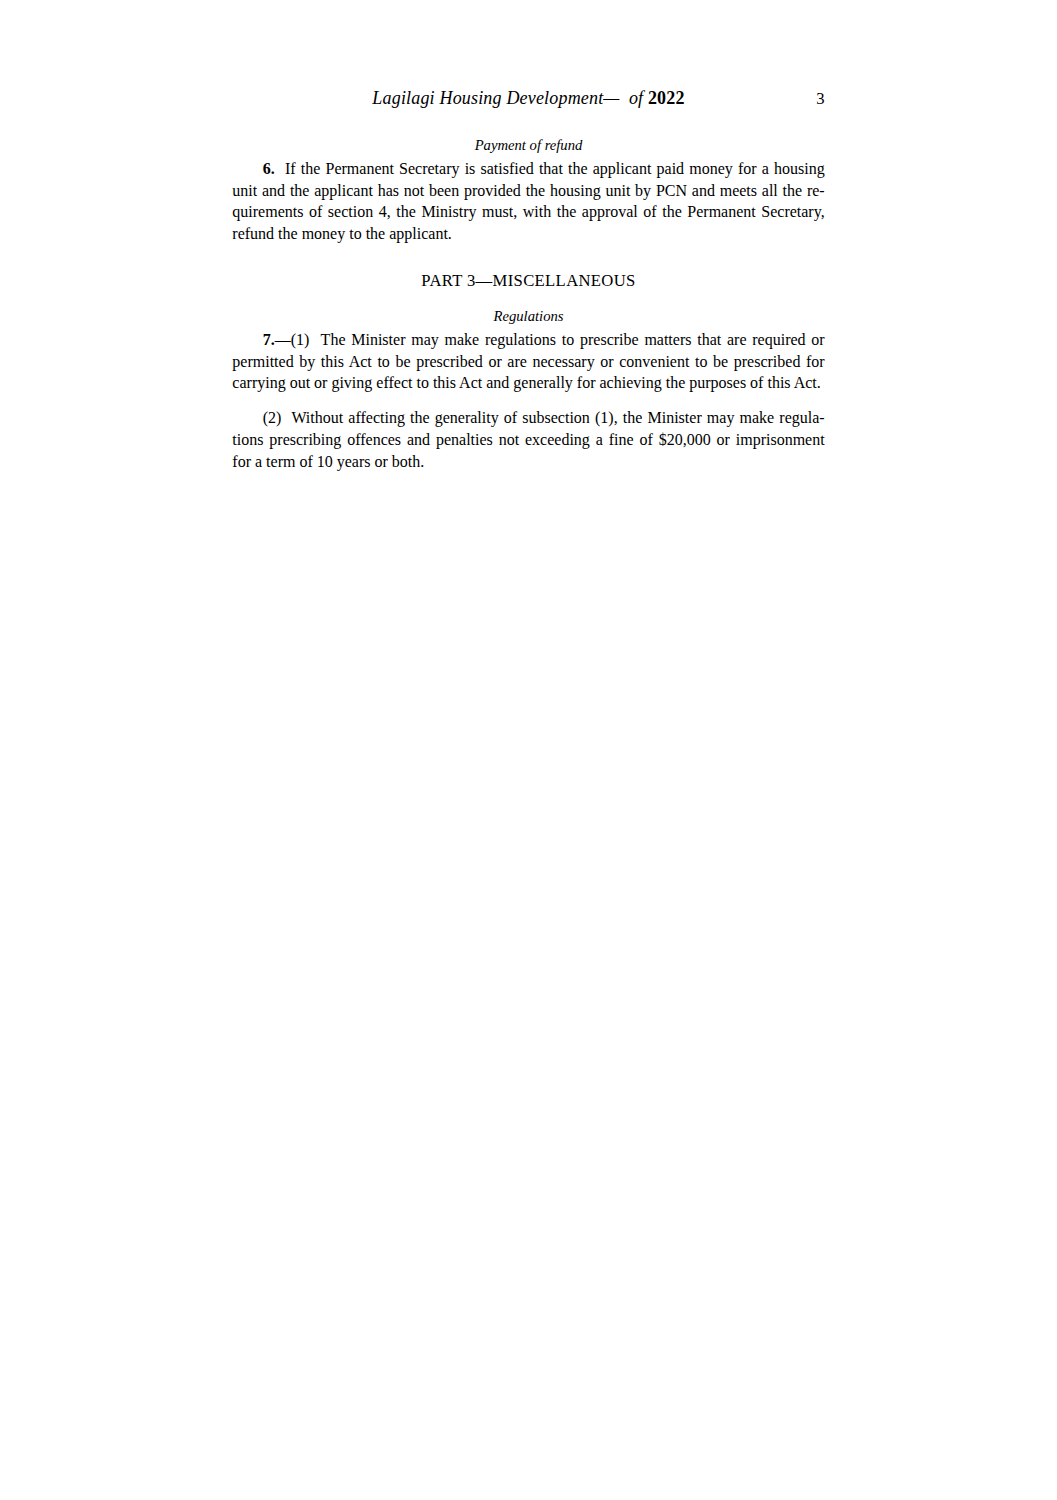Lagilagi Housing Development— of 2022
3
Payment of refund
6. If the Permanent Secretary is satisfied that the applicant paid money for a housing unit and the applicant has not been provided the housing unit by PCN and meets all the requirements of section 4, the Ministry must, with the approval of the Permanent Secretary, refund the money to the applicant.
PART 3—MISCELLANEOUS
Regulations
7.—(1) The Minister may make regulations to prescribe matters that are required or permitted by this Act to be prescribed or are necessary or convenient to be prescribed for carrying out or giving effect to this Act and generally for achieving the purposes of this Act.
(2) Without affecting the generality of subsection (1), the Minister may make regulations prescribing offences and penalties not exceeding a fine of $20,000 or imprisonment for a term of 10 years or both.